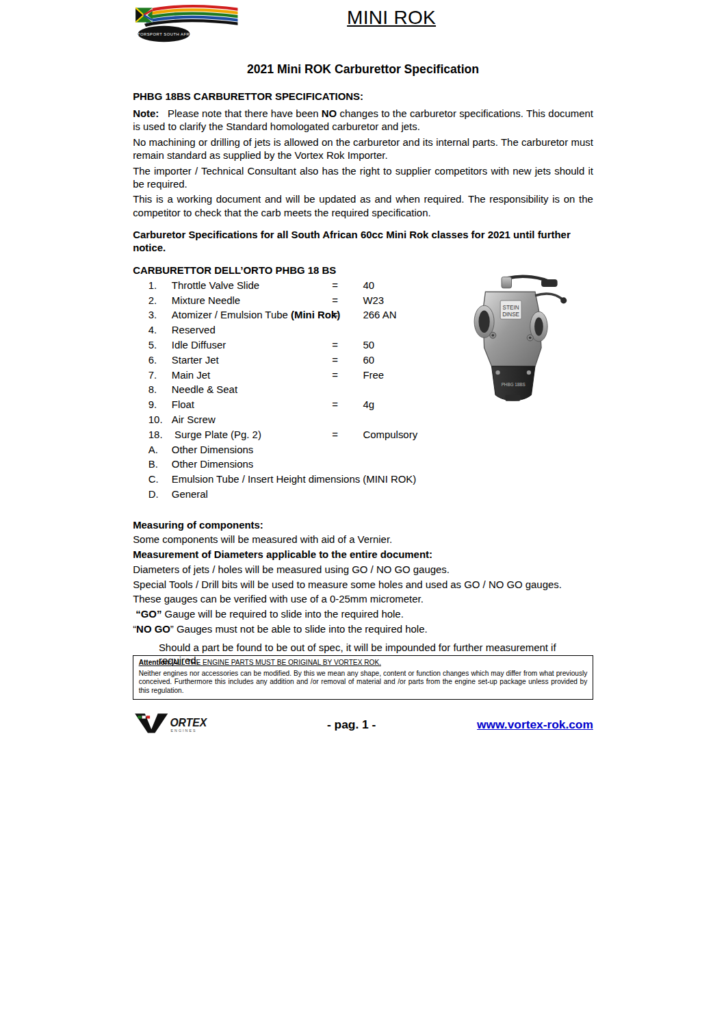MOTORSPORT SOUTH AFRICA
MINI ROK
2021 Mini ROK Carburettor Specification
PHBG 18BS CARBURETTOR SPECIFICATIONS:
Note: Please note that there have been NO changes to the carburetor specifications. This document is used to clarify the Standard homologated carburetor and jets.
No machining or drilling of jets is allowed on the carburetor and its internal parts. The carburetor must remain standard as supplied by the Vortex Rok Importer.
The importer / Technical Consultant also has the right to supplier competitors with new jets should it be required.
This is a working document and will be updated as and when required. The responsibility is on the competitor to check that the carb meets the required specification.
Carburetor Specifications for all South African 60cc Mini Rok classes for 2021 until further notice.
CARBURETTOR DELL’ORTO PHBG 18 BS
1. Throttle Valve Slide=40
2. Mixture Needle=W23
3. Atomizer / Emulsion Tube (Mini Rok)=266 AN
4. Reserved
5. Idle Diffuser=50
6. Starter Jet=60
7. Main Jet=Free
8. Needle & Seat
9. Float=4g
10. Air Screw
18. Surge Plate (Pg. 2)=Compulsory
A. Other Dimensions
B. Other Dimensions
C. Emulsion Tube / Insert Height dimensions (MINI ROK)
D. General
STEIN DINSE PHBG 18BS
Measuring of components:
Some components will be measured with aid of a Vernier.
Measurement of Diameters applicable to the entire document:
Diameters of jets / holes will be measured using GO / NO GO gauges.
Special Tools / Drill bits will be used to measure some holes and used as GO / NO GO gauges.
These gauges can be verified with use of a 0-25mm micrometer.
“GO” Gauge will be required to slide into the required hole.
“NO GO” Gauges must not be able to slide into the required hole.
Should a part be found to be out of spec, it will be impounded for further measurement if required.
Attention: ALL THE ENGINE PARTS MUST BE ORIGINAL BY VORTEX ROK.
Neither engines nor accessories can be modified. By this we mean any shape, content or function changes which may differ from what previously conceived. Furthermore this includes any addition and /or removal of material and /or parts from the engine set-up package unless provided by this regulation.
ORTEX ENGINES
- pag. 1 -
www.vortex-rok.com